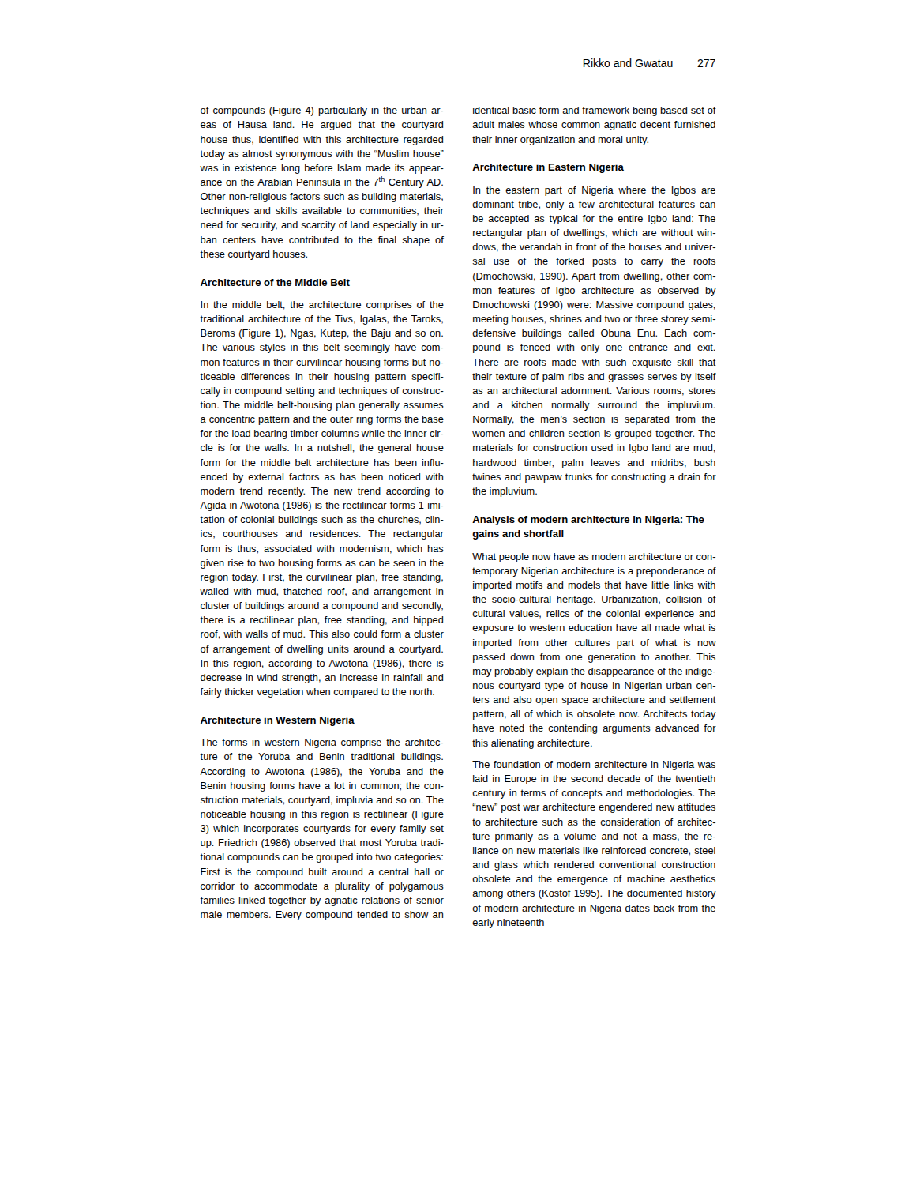Rikko and Gwatau 277
of compounds (Figure 4) particularly in the urban areas of Hausa land. He argued that the courtyard house thus, identified with this architecture regarded today as almost synonymous with the “Muslim house” was in existence long before Islam made its appearance on the Arabian Peninsula in the 7th Century AD. Other non-religious factors such as building materials, techniques and skills available to communities, their need for security, and scarcity of land especially in urban centers have contributed to the final shape of these courtyard houses.
Architecture of the Middle Belt
In the middle belt, the architecture comprises of the traditional architecture of the Tivs, Igalas, the Taroks, Beroms (Figure 1), Ngas, Kutep, the Baju and so on. The various styles in this belt seemingly have common features in their curvilinear housing forms but noticeable differences in their housing pattern specifically in compound setting and techniques of construction. The middle belt-housing plan generally assumes a concentric pattern and the outer ring forms the base for the load bearing timber columns while the inner circle is for the walls. In a nutshell, the general house form for the middle belt architecture has been influenced by external factors as has been noticed with modern trend recently. The new trend according to Agida in Awotona (1986) is the rectilinear forms 1 imitation of colonial buildings such as the churches, clinics, courthouses and residences. The rectangular form is thus, associated with modernism, which has given rise to two housing forms as can be seen in the region today. First, the curvilinear plan, free standing, walled with mud, thatched roof, and arrangement in cluster of buildings around a compound and secondly, there is a rectilinear plan, free standing, and hipped roof, with walls of mud. This also could form a cluster of arrangement of dwelling units around a courtyard. In this region, according to Awotona (1986), there is decrease in wind strength, an increase in rainfall and fairly thicker vegetation when compared to the north.
Architecture in Western Nigeria
The forms in western Nigeria comprise the architecture of the Yoruba and Benin traditional buildings. According to Awotona (1986), the Yoruba and the Benin housing forms have a lot in common; the construction materials, courtyard, impluvia and so on. The noticeable housing in this region is rectilinear (Figure 3) which incorporates courtyards for every family set up. Friedrich (1986) observed that most Yoruba traditional compounds can be grouped into two categories: First is the compound built around a central hall or corridor to accommodate a plurality of polygamous families linked together by agnatic relations of senior male members. Every compound tended to show an identical basic form and framework being based set of adult males whose common agnatic decent furnished their inner organization and moral unity.
Architecture in Eastern Nigeria
In the eastern part of Nigeria where the Igbos are dominant tribe, only a few architectural features can be accepted as typical for the entire Igbo land: The rectangular plan of dwellings, which are without windows, the verandah in front of the houses and universal use of the forked posts to carry the roofs (Dmochowski, 1990). Apart from dwelling, other common features of Igbo architecture as observed by Dmochowski (1990) were: Massive compound gates, meeting houses, shrines and two or three storey semi-defensive buildings called Obuna Enu. Each compound is fenced with only one entrance and exit. There are roofs made with such exquisite skill that their texture of palm ribs and grasses serves by itself as an architectural adornment. Various rooms, stores and a kitchen normally surround the impluvium. Normally, the men’s section is separated from the women and children section is grouped together. The materials for construction used in Igbo land are mud, hardwood timber, palm leaves and midribs, bush twines and pawpaw trunks for constructing a drain for the impluvium.
Analysis of modern architecture in Nigeria: The gains and shortfall
What people now have as modern architecture or contemporary Nigerian architecture is a preponderance of imported motifs and models that have little links with the socio-cultural heritage. Urbanization, collision of cultural values, relics of the colonial experience and exposure to western education have all made what is imported from other cultures part of what is now passed down from one generation to another. This may probably explain the disappearance of the indigenous courtyard type of house in Nigerian urban centers and also open space architecture and settlement pattern, all of which is obsolete now. Architects today have noted the contending arguments advanced for this alienating architecture.
The foundation of modern architecture in Nigeria was laid in Europe in the second decade of the twentieth century in terms of concepts and methodologies. The “new” post war architecture engendered new attitudes to architecture such as the consideration of architecture primarily as a volume and not a mass, the reliance on new materials like reinforced concrete, steel and glass which rendered conventional construction obsolete and the emergence of machine aesthetics among others (Kostof 1995). The documented history of modern architecture in Nigeria dates back from the early nineteenth